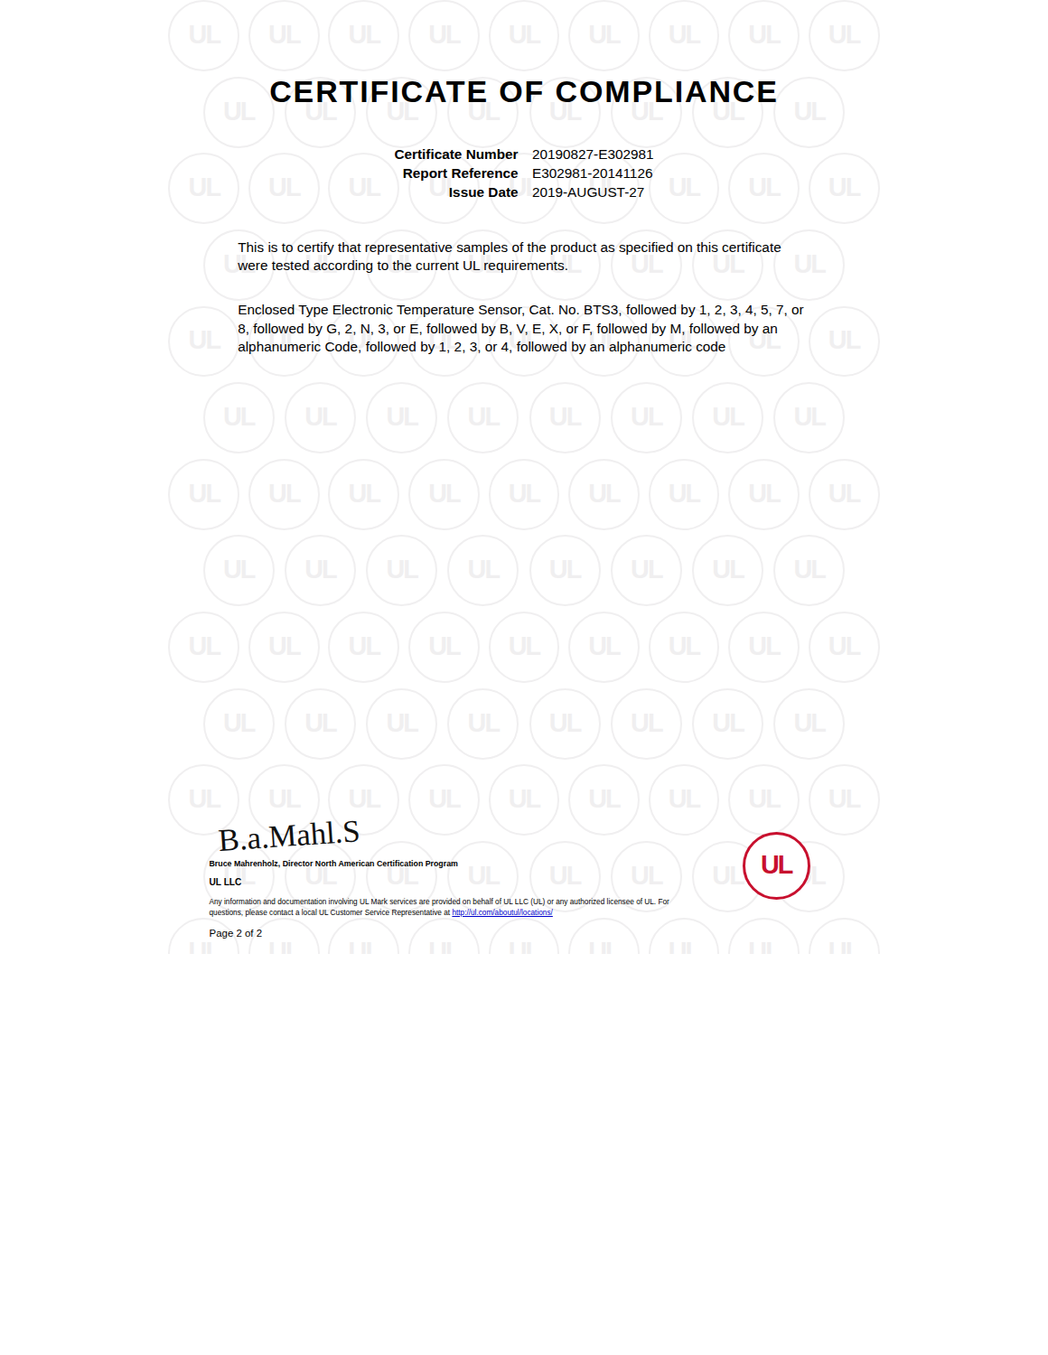UL
UL
UL
UL
UL
UL
UL
UL
UL
UL
UL
UL
UL
UL
UL
UL
UL
UL
UL
UL
UL
UL
UL
UL
UL
UL
UL
UL
UL
UL
UL
UL
UL
UL
UL
UL
UL
UL
UL
UL
UL
UL
UL
UL
UL
UL
UL
UL
UL
UL
UL
UL
UL
UL
UL
UL
UL
UL
UL
UL
UL
UL
UL
UL
UL
UL
UL
UL
UL
UL
UL
UL
UL
UL
UL
UL
UL
UL
UL
UL
UL
UL
UL
UL
UL
UL
UL
UL
UL
UL
UL
UL
UL
UL
UL
UL
UL
UL
UL
UL
UL
UL
UL
UL
UL
UL
UL
UL
UL
UL
UL
CERTIFICATE OF COMPLIANCE
| Certificate Number | 20190827-E302981 |
| Report Reference | E302981-20141126 |
| Issue Date | 2019-AUGUST-27 |
This is to certify that representative samples of the product as specified on this certificate were tested according to the current UL requirements.
Enclosed Type Electronic Temperature Sensor, Cat. No. BTS3, followed by 1, 2, 3, 4, 5, 7, or 8, followed by G, 2, N, 3, or E, followed by B, V, E, X, or F, followed by M, followed by an alphanumeric Code, followed by 1, 2, 3, or 4, followed by an alphanumeric code
B.a.Mahl.S
Bruce Mahrenholz, Director North American Certification Program
UL LLC
Any information and documentation involving UL Mark services are provided on behalf of UL LLC (UL) or any authorized licensee of UL. For questions, please contact a local UL Customer Service Representative at http://ul.com/aboutul/locations/
UL
Page 2 of 2